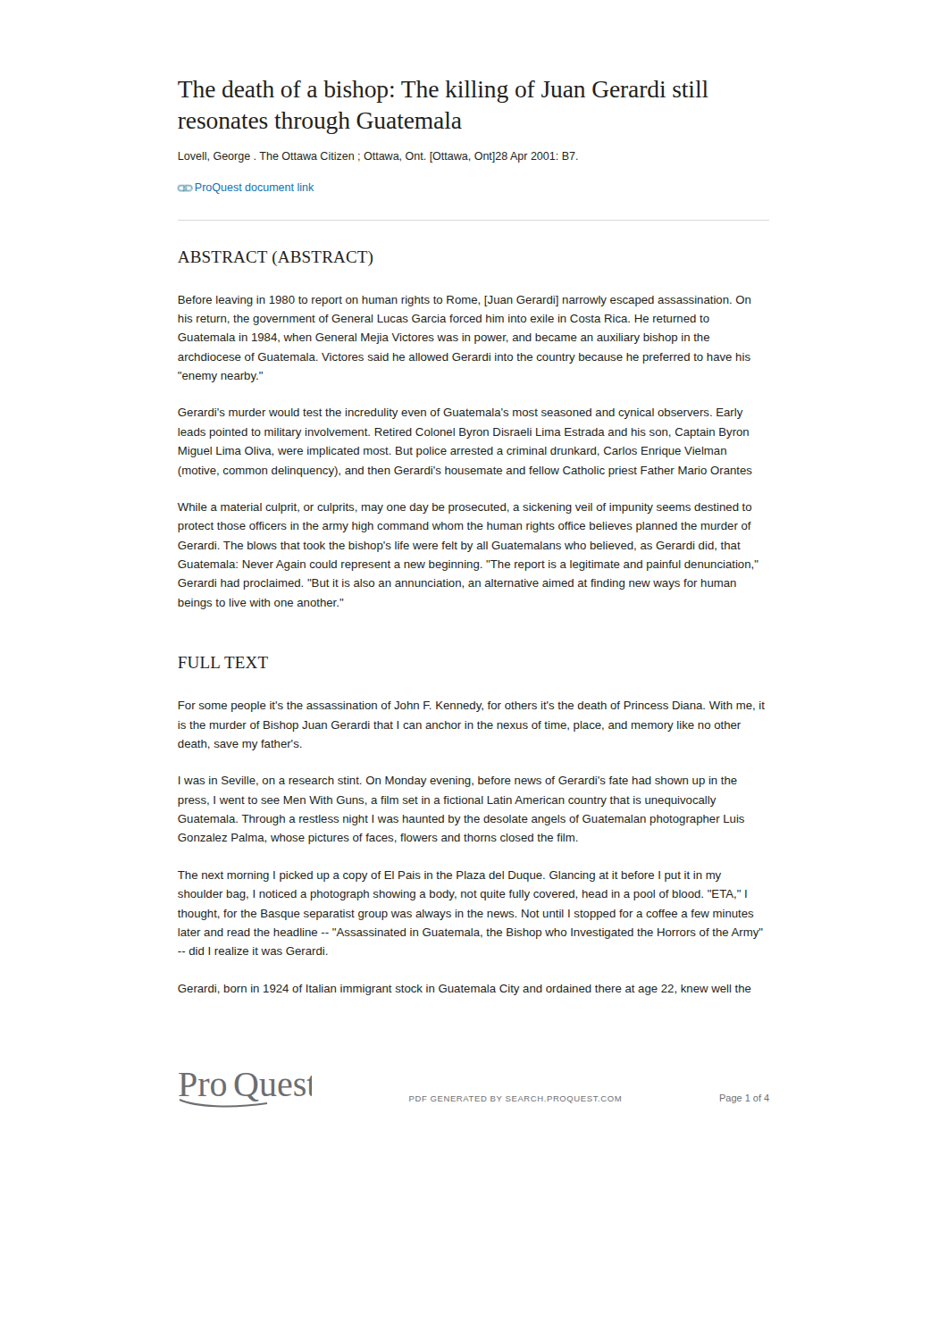The death of a bishop: The killing of Juan Gerardi still resonates through Guatemala
Lovell, George . The Ottawa Citizen ; Ottawa, Ont. [Ottawa, Ont]28 Apr 2001: B7.
🔗ProQuest document link
ABSTRACT (ABSTRACT)
Before leaving in 1980 to report on human rights to Rome, [Juan Gerardi] narrowly escaped assassination. On his return, the government of General Lucas Garcia forced him into exile in Costa Rica. He returned to Guatemala in 1984, when General Mejia Victores was in power, and became an auxiliary bishop in the archdiocese of Guatemala. Victores said he allowed Gerardi into the country because he preferred to have his "enemy nearby."
Gerardi's murder would test the incredulity even of Guatemala's most seasoned and cynical observers. Early leads pointed to military involvement. Retired Colonel Byron Disraeli Lima Estrada and his son, Captain Byron Miguel Lima Oliva, were implicated most. But police arrested a criminal drunkard, Carlos Enrique Vielman (motive, common delinquency), and then Gerardi's housemate and fellow Catholic priest Father Mario Orantes
While a material culprit, or culprits, may one day be prosecuted, a sickening veil of impunity seems destined to protect those officers in the army high command whom the human rights office believes planned the murder of Gerardi. The blows that took the bishop's life were felt by all Guatemalans who believed, as Gerardi did, that Guatemala: Never Again could represent a new beginning. "The report is a legitimate and painful denunciation," Gerardi had proclaimed. "But it is also an annunciation, an alternative aimed at finding new ways for human beings to live with one another."
FULL TEXT
For some people it's the assassination of John F. Kennedy, for others it's the death of Princess Diana. With me, it is the murder of Bishop Juan Gerardi that I can anchor in the nexus of time, place, and memory like no other death, save my father's.
I was in Seville, on a research stint. On Monday evening, before news of Gerardi's fate had shown up in the press, I went to see Men With Guns, a film set in a fictional Latin American country that is unequivocally Guatemala. Through a restless night I was haunted by the desolate angels of Guatemalan photographer Luis Gonzalez Palma, whose pictures of faces, flowers and thorns closed the film.
The next morning I picked up a copy of El Pais in the Plaza del Duque. Glancing at it before I put it in my shoulder bag, I noticed a photograph showing a body, not quite fully covered, head in a pool of blood. "ETA," I thought, for the Basque separatist group was always in the news. Not until I stopped for a coffee a few minutes later and read the headline -- "Assassinated in Guatemala, the Bishop who Investigated the Horrors of the Army" -- did I realize it was Gerardi.
Gerardi, born in 1924 of Italian immigrant stock in Guatemala City and ordained there at age 22, knew well the
Pro Quest
PDF GENERATED BY SEARCH.PROQUEST.COM
Page 1 of 4